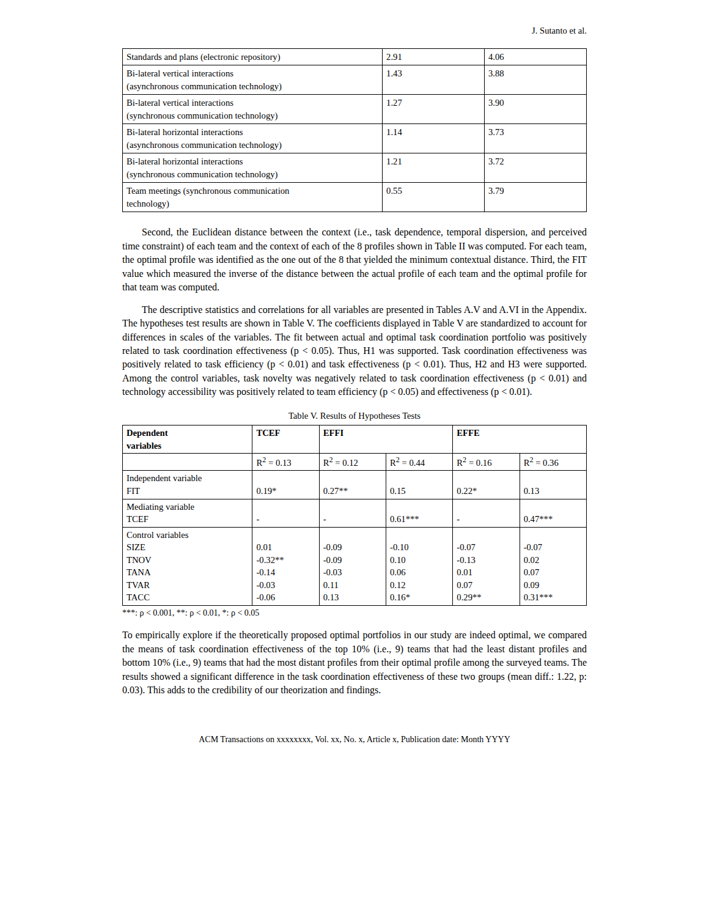J. Sutanto et al.
| Standards and plans (electronic repository) | 2.91 | 4.06 |
| Bi-lateral vertical interactions (asynchronous communication technology) | 1.43 | 3.88 |
| Bi-lateral vertical interactions (synchronous communication technology) | 1.27 | 3.90 |
| Bi-lateral horizontal interactions (asynchronous communication technology) | 1.14 | 3.73 |
| Bi-lateral horizontal interactions (synchronous communication technology) | 1.21 | 3.72 |
| Team meetings (synchronous communication technology) | 0.55 | 3.79 |
Second, the Euclidean distance between the context (i.e., task dependence, temporal dispersion, and perceived time constraint) of each team and the context of each of the 8 profiles shown in Table II was computed. For each team, the optimal profile was identified as the one out of the 8 that yielded the minimum contextual distance. Third, the FIT value which measured the inverse of the distance between the actual profile of each team and the optimal profile for that team was computed.
The descriptive statistics and correlations for all variables are presented in Tables A.V and A.VI in the Appendix. The hypotheses test results are shown in Table V. The coefficients displayed in Table V are standardized to account for differences in scales of the variables. The fit between actual and optimal task coordination portfolio was positively related to task coordination effectiveness (p < 0.05). Thus, H1 was supported. Task coordination effectiveness was positively related to task efficiency (p < 0.01) and task effectiveness (p < 0.01). Thus, H2 and H3 were supported. Among the control variables, task novelty was negatively related to task coordination effectiveness (p < 0.01) and technology accessibility was positively related to team efficiency (p < 0.05) and effectiveness (p < 0.01).
Table V. Results of Hypotheses Tests
| Dependent variables | TCEF | EFFI | EFFE |
| --- | --- | --- | --- |
| | R 2 = 0.13 | R 2 = 0.12 | R 2 = 0.44 | R 2 = 0.16 | R 2 = 0.36 |
| Independent variable FIT | 0.19* | 0.27** | 0.15 | 0.22* | 0.13 |
| Mediating variable TCEF | - | - | 0.61*** | - | 0.47*** |
| Control variables SIZE TNOV TANA TVAR TACC | 0.01 -0.32** -0.14 -0.03 -0.06 | -0.09 -0.09 -0.03 0.11 0.13 | -0.10 0.10 0.06 0.12 0.16* | -0.07 -0.13 0.01 0.07 0.29** | -0.07 0.02 0.07 0.09 0.31*** |
***: ρ < 0.001, **: ρ < 0.01, *: ρ < 0.05
To empirically explore if the theoretically proposed optimal portfolios in our study are indeed optimal, we compared the means of task coordination effectiveness of the top 10% (i.e., 9) teams that had the least distant profiles and bottom 10% (i.e., 9) teams that had the most distant profiles from their optimal profile among the surveyed teams. The results showed a significant difference in the task coordination effectiveness of these two groups (mean diff.: 1.22, p: 0.03). This adds to the credibility of our theorization and findings.
ACM Transactions on xxxxxxxx, Vol. xx, No. x, Article x, Publication date: Month YYYY